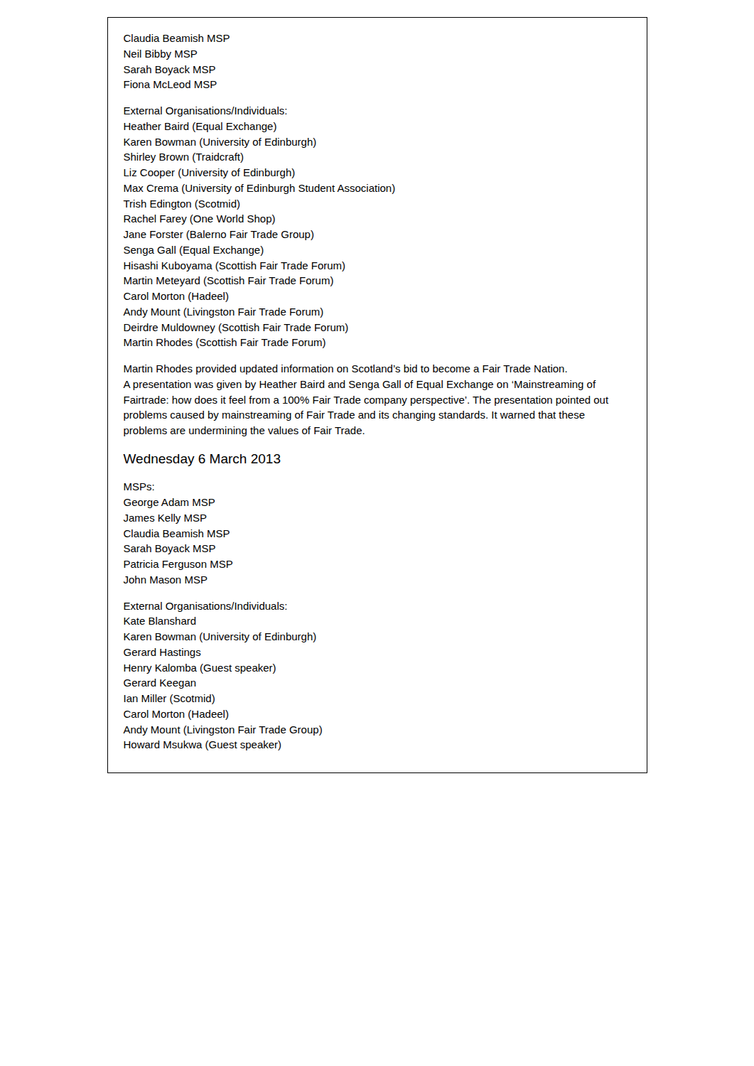Claudia Beamish MSP
Neil Bibby MSP
Sarah Boyack MSP
Fiona McLeod MSP
External Organisations/Individuals:
Heather Baird (Equal Exchange)
Karen Bowman (University of Edinburgh)
Shirley Brown (Traidcraft)
Liz Cooper (University of Edinburgh)
Max Crema (University of Edinburgh Student Association)
Trish Edington (Scotmid)
Rachel Farey (One World Shop)
Jane Forster (Balerno Fair Trade Group)
Senga Gall (Equal Exchange)
Hisashi Kuboyama (Scottish Fair Trade Forum)
Martin Meteyard (Scottish Fair Trade Forum)
Carol Morton (Hadeel)
Andy Mount (Livingston Fair Trade Forum)
Deirdre Muldowney (Scottish Fair Trade Forum)
Martin Rhodes (Scottish Fair Trade Forum)
Martin Rhodes provided updated information on Scotland’s bid to become a Fair Trade Nation.
A presentation was given by Heather Baird and Senga Gall of Equal Exchange on ‘Mainstreaming of Fairtrade: how does it feel from a 100% Fair Trade company perspective’. The presentation pointed out problems caused by mainstreaming of Fair Trade and its changing standards. It warned that these problems are undermining the values of Fair Trade.
Wednesday 6 March 2013
MSPs:
George Adam MSP
James Kelly MSP
Claudia Beamish MSP
Sarah Boyack MSP
Patricia Ferguson MSP
John Mason MSP
External Organisations/Individuals:
Kate Blanshard
Karen Bowman (University of Edinburgh)
Gerard Hastings
Henry Kalomba (Guest speaker)
Gerard Keegan
Ian Miller (Scotmid)
Carol Morton (Hadeel)
Andy Mount (Livingston Fair Trade Group)
Howard Msukwa (Guest speaker)